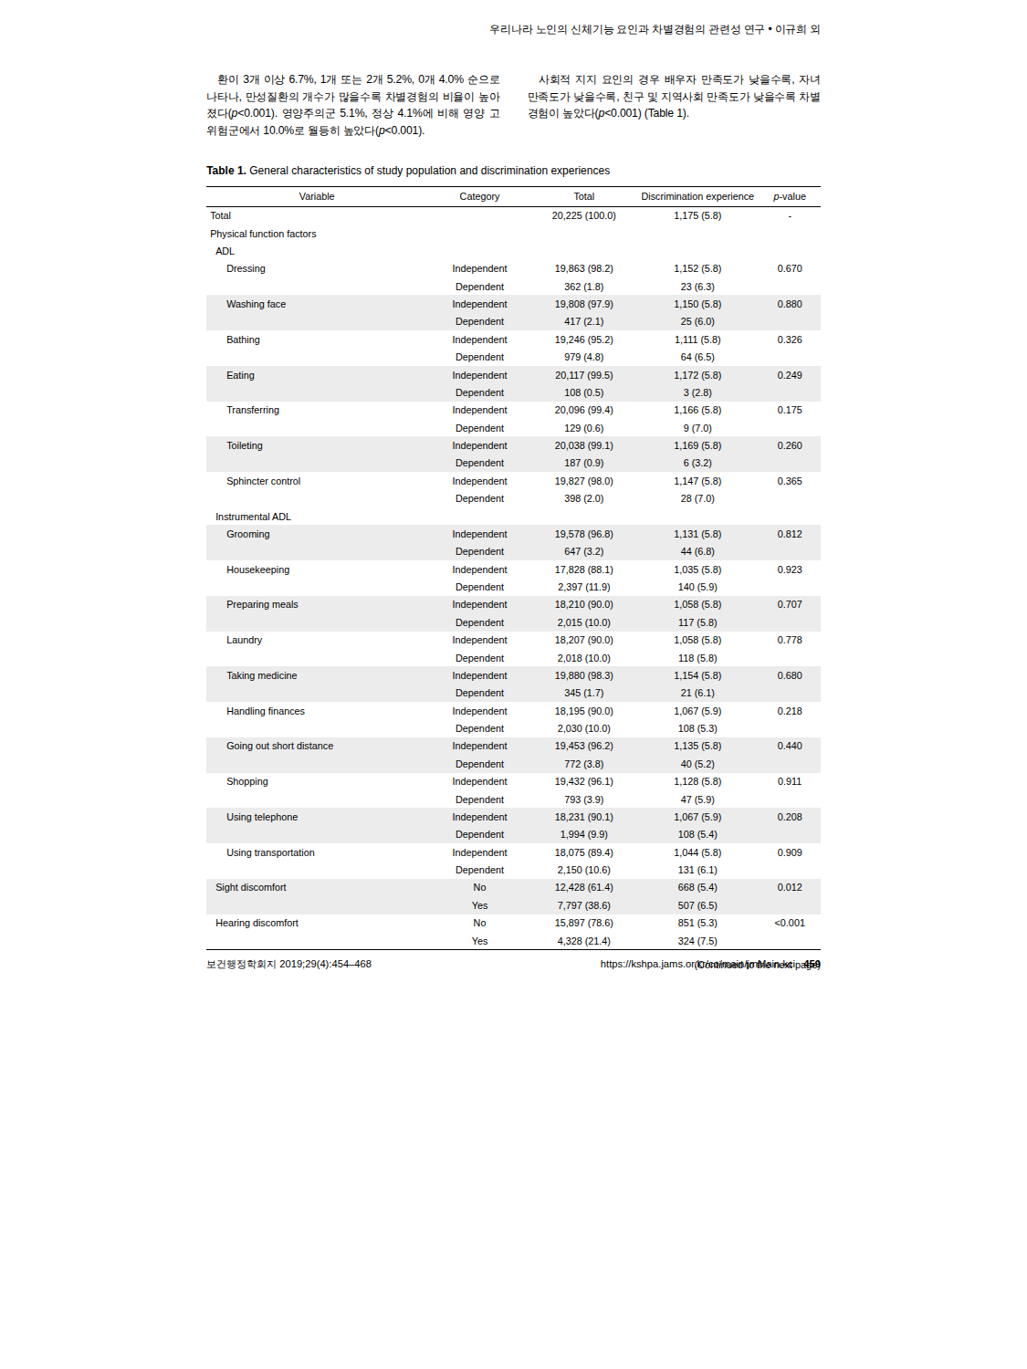우리나라 노인의 신체기능 요인과 차별경험의 관련성 연구 • 이규희 외
환이 3개 이상 6.7%, 1개 또는 2개 5.2%, 0개 4.0% 순으로 나타나, 만성질환의 개수가 많을수록 차별경험의 비율이 높아졌다(p<0.001). 영양주의군 5.1%, 정상 4.1%에 비해 영양 고위험군에서 10.0%로 월등히 높았다(p<0.001).
사회적 지지 요인의 경우 배우자 만족도가 낮을수록, 자녀 만족도가 낮을수록, 친구 및 지역사회 만족도가 낮을수록 차별경험이 높았다(p<0.001) (Table 1).
Table 1. General characteristics of study population and discrimination experiences
| Variable | Category | Total | Discrimination experience | p -value |
| --- | --- | --- | --- | --- |
| Total | | 20,225 (100.0) | 1,175 (5.8) | - |
| Physical function factors | | | | |
| ADL | | | | |
| Dressing | Independent | 19,863 (98.2) | 1,152 (5.8) | 0.670 |
| | Dependent | 362 (1.8) | 23 (6.3) | |
| Washing face | Independent | 19,808 (97.9) | 1,150 (5.8) | 0.880 |
| | Dependent | 417 (2.1) | 25 (6.0) | |
| Bathing | Independent | 19,246 (95.2) | 1,111 (5.8) | 0.326 |
| | Dependent | 979 (4.8) | 64 (6.5) | |
| Eating | Independent | 20,117 (99.5) | 1,172 (5.8) | 0.249 |
| | Dependent | 108 (0.5) | 3 (2.8) | |
| Transferring | Independent | 20,096 (99.4) | 1,166 (5.8) | 0.175 |
| | Dependent | 129 (0.6) | 9 (7.0) | |
| Toileting | Independent | 20,038 (99.1) | 1,169 (5.8) | 0.260 |
| | Dependent | 187 (0.9) | 6 (3.2) | |
| Sphincter control | Independent | 19,827 (98.0) | 1,147 (5.8) | 0.365 |
| | Dependent | 398 (2.0) | 28 (7.0) | |
| Instrumental ADL | | | | |
| Grooming | Independent | 19,578 (96.8) | 1,131 (5.8) | 0.812 |
| | Dependent | 647 (3.2) | 44 (6.8) | |
| Housekeeping | Independent | 17,828 (88.1) | 1,035 (5.8) | 0.923 |
| | Dependent | 2,397 (11.9) | 140 (5.9) | |
| Preparing meals | Independent | 18,210 (90.0) | 1,058 (5.8) | 0.707 |
| | Dependent | 2,015 (10.0) | 117 (5.8) | |
| Laundry | Independent | 18,207 (90.0) | 1,058 (5.8) | 0.778 |
| | Dependent | 2,018 (10.0) | 118 (5.8) | |
| Taking medicine | Independent | 19,880 (98.3) | 1,154 (5.8) | 0.680 |
| | Dependent | 345 (1.7) | 21 (6.1) | |
| Handling finances | Independent | 18,195 (90.0) | 1,067 (5.9) | 0.218 |
| | Dependent | 2,030 (10.0) | 108 (5.3) | |
| Going out short distance | Independent | 19,453 (96.2) | 1,135 (5.8) | 0.440 |
| | Dependent | 772 (3.8) | 40 (5.2) | |
| Shopping | Independent | 19,432 (96.1) | 1,128 (5.8) | 0.911 |
| | Dependent | 793 (3.9) | 47 (5.9) | |
| Using telephone | Independent | 18,231 (90.1) | 1,067 (5.9) | 0.208 |
| | Dependent | 1,994 (9.9) | 108 (5.4) | |
| Using transportation | Independent | 18,075 (89.4) | 1,044 (5.8) | 0.909 |
| | Dependent | 2,150 (10.6) | 131 (6.1) | |
| Sight discomfort | No | 12,428 (61.4) | 668 (5.4) | 0.012 |
| | Yes | 7,797 (38.6) | 507 (6.5) | |
| Hearing discomfort | No | 15,897 (78.6) | 851 (5.3) | <0.001 |
| | Yes | 4,328 (21.4) | 324 (7.5) | |
(Continued to the next page)
보건행정학회지 2019;29(4):454–468
https://kshpa.jams.or.kr/co/main/jmMain.kci 459